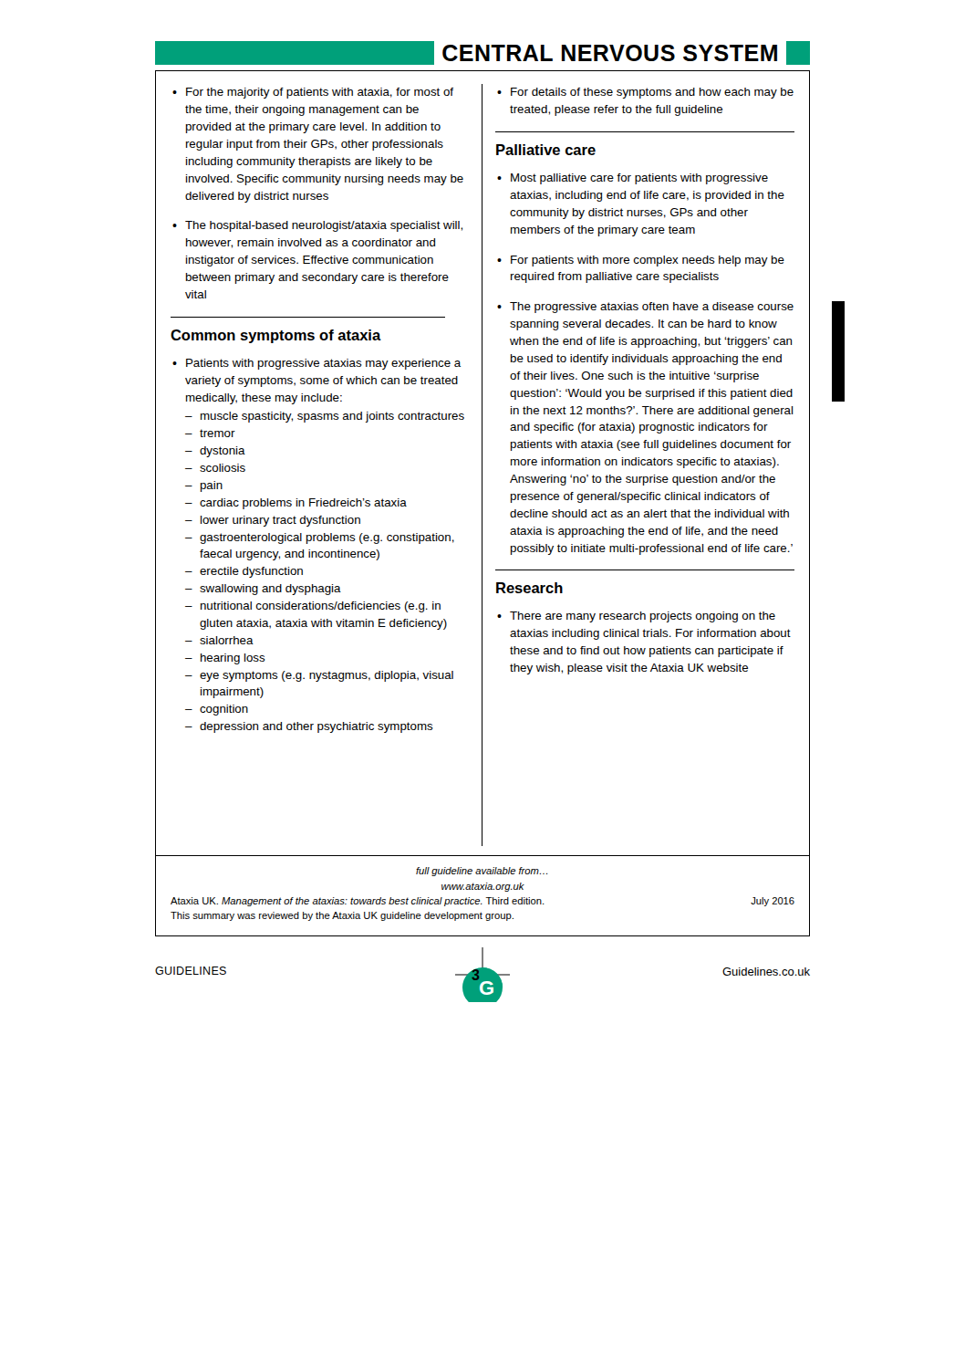CENTRAL NERVOUS SYSTEM
For the majority of patients with ataxia, for most of the time, their ongoing management can be provided at the primary care level. In addition to regular input from their GPs, other professionals including community therapists are likely to be involved. Specific community nursing needs may be delivered by district nurses
The hospital-based neurologist/ataxia specialist will, however, remain involved as a coordinator and instigator of services. Effective communication between primary and secondary care is therefore vital
Common symptoms of ataxia
Patients with progressive ataxias may experience a variety of symptoms, some of which can be treated medically, these may include:
muscle spasticity, spasms and joints contractures
tremor
dystonia
scoliosis
pain
cardiac problems in Friedreich’s ataxia
lower urinary tract dysfunction
gastroenterological problems (e.g. constipation, faecal urgency, and incontinence)
erectile dysfunction
swallowing and dysphagia
nutritional considerations/deficiencies (e.g. in gluten ataxia, ataxia with vitamin E deficiency)
sialorrhea
hearing loss
eye symptoms (e.g. nystagmus, diplopia, visual impairment)
cognition
depression and other psychiatric symptoms
For details of these symptoms and how each may be treated, please refer to the full guideline
Palliative care
Most palliative care for patients with progressive ataxias, including end of life care, is provided in the community by district nurses, GPs and other members of the primary care team
For patients with more complex needs help may be required from palliative care specialists
The progressive ataxias often have a disease course spanning several decades. It can be hard to know when the end of life is approaching, but ‘triggers’ can be used to identify individuals approaching the end of their lives. One such is the intuitive ‘surprise question’: ‘Would you be surprised if this patient died in the next 12 months?’. There are additional general and specific (for ataxia) prognostic indicators for patients with ataxia (see full guidelines document for more information on indicators specific to ataxias). Answering ‘no’ to the surprise question and/or the presence of general/specific clinical indicators of decline should act as an alert that the individual with ataxia is approaching the end of life, and the need possibly to initiate multi-professional end of life care.’
Research
There are many research projects ongoing on the ataxias including clinical trials. For information about these and to find out how patients can participate if they wish, please visit the Ataxia UK website
full guideline available from…
www.ataxia.org.uk
Ataxia UK. Management of the ataxias: towards best clinical practice. Third edition.
July 2016
This summary was reviewed by the Ataxia UK guideline development group.
GUIDELINES
3 G
Guidelines.co.uk